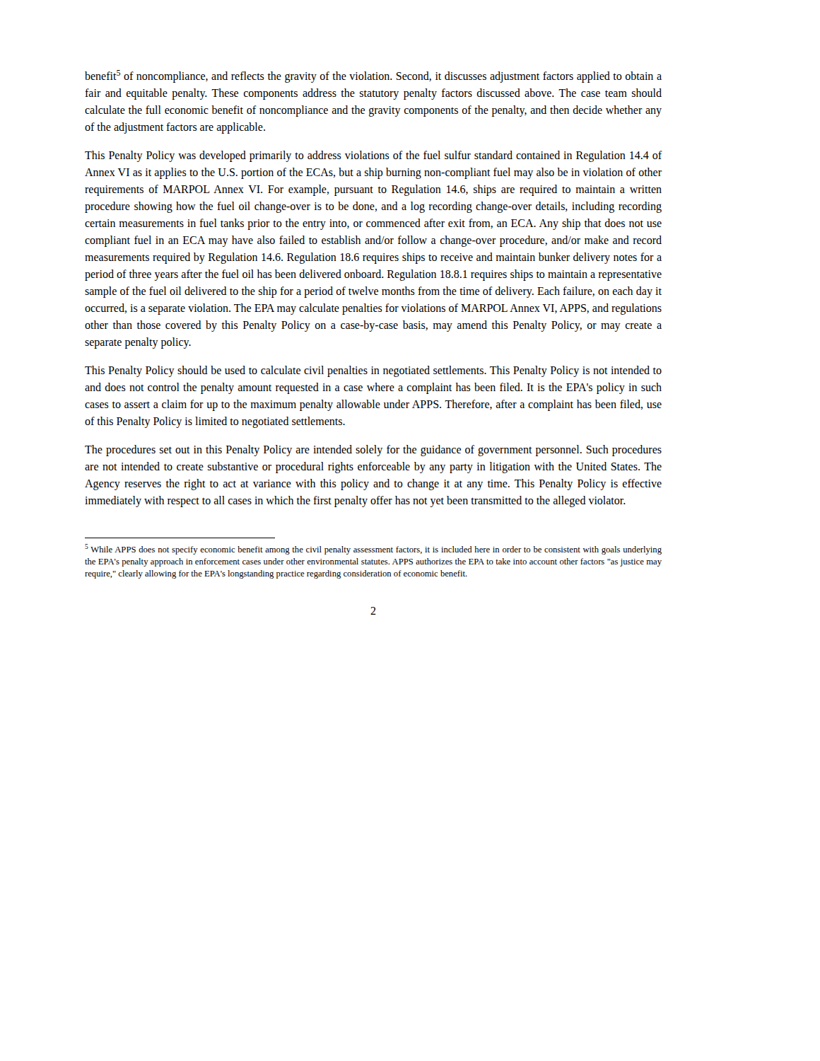benefit5 of noncompliance, and reflects the gravity of the violation. Second, it discusses adjustment factors applied to obtain a fair and equitable penalty. These components address the statutory penalty factors discussed above. The case team should calculate the full economic benefit of noncompliance and the gravity components of the penalty, and then decide whether any of the adjustment factors are applicable.
This Penalty Policy was developed primarily to address violations of the fuel sulfur standard contained in Regulation 14.4 of Annex VI as it applies to the U.S. portion of the ECAs, but a ship burning non-compliant fuel may also be in violation of other requirements of MARPOL Annex VI. For example, pursuant to Regulation 14.6, ships are required to maintain a written procedure showing how the fuel oil change-over is to be done, and a log recording change-over details, including recording certain measurements in fuel tanks prior to the entry into, or commenced after exit from, an ECA. Any ship that does not use compliant fuel in an ECA may have also failed to establish and/or follow a change-over procedure, and/or make and record measurements required by Regulation 14.6. Regulation 18.6 requires ships to receive and maintain bunker delivery notes for a period of three years after the fuel oil has been delivered onboard. Regulation 18.8.1 requires ships to maintain a representative sample of the fuel oil delivered to the ship for a period of twelve months from the time of delivery. Each failure, on each day it occurred, is a separate violation. The EPA may calculate penalties for violations of MARPOL Annex VI, APPS, and regulations other than those covered by this Penalty Policy on a case-by-case basis, may amend this Penalty Policy, or may create a separate penalty policy.
This Penalty Policy should be used to calculate civil penalties in negotiated settlements. This Penalty Policy is not intended to and does not control the penalty amount requested in a case where a complaint has been filed. It is the EPA's policy in such cases to assert a claim for up to the maximum penalty allowable under APPS. Therefore, after a complaint has been filed, use of this Penalty Policy is limited to negotiated settlements.
The procedures set out in this Penalty Policy are intended solely for the guidance of government personnel. Such procedures are not intended to create substantive or procedural rights enforceable by any party in litigation with the United States. The Agency reserves the right to act at variance with this policy and to change it at any time. This Penalty Policy is effective immediately with respect to all cases in which the first penalty offer has not yet been transmitted to the alleged violator.
5 While APPS does not specify economic benefit among the civil penalty assessment factors, it is included here in order to be consistent with goals underlying the EPA's penalty approach in enforcement cases under other environmental statutes. APPS authorizes the EPA to take into account other factors "as justice may require," clearly allowing for the EPA's longstanding practice regarding consideration of economic benefit.
2